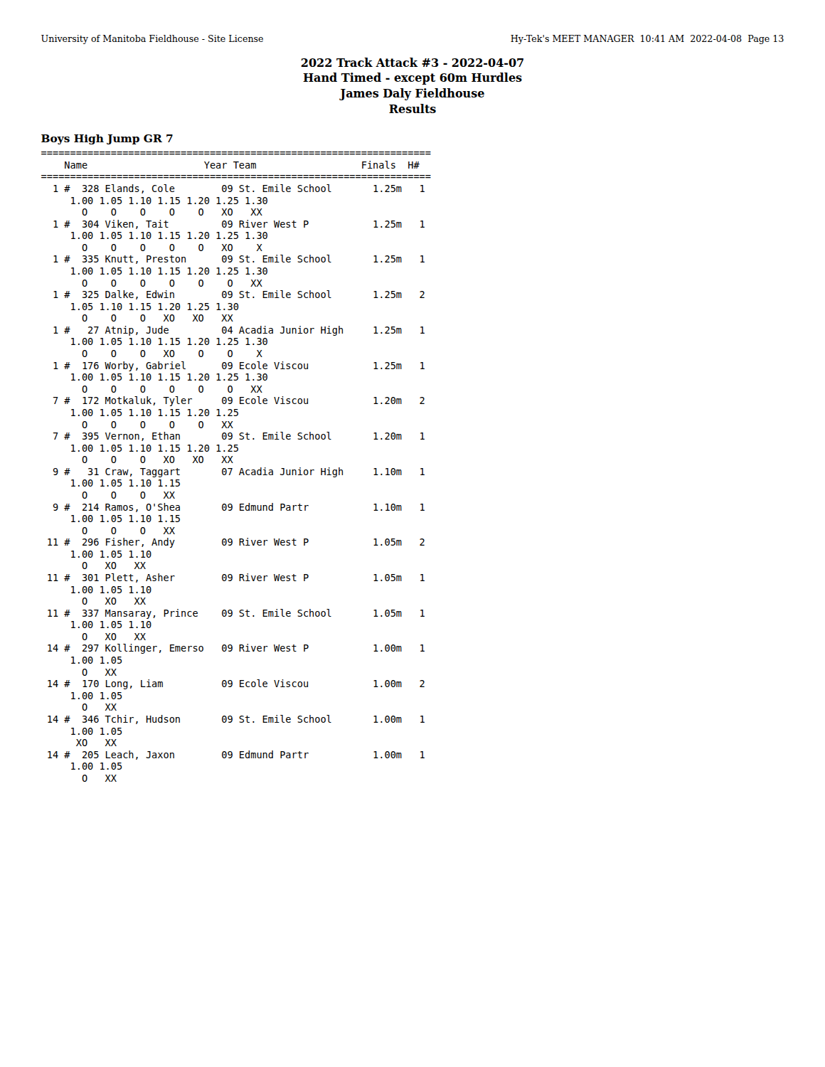University of Manitoba Fieldhouse - Site License Hy-Tek's MEET MANAGER 10:41 AM 2022-04-08 Page 13
2022 Track Attack #3 - 2022-04-07
Hand Timed - except 60m Hurdles
James Daly Fieldhouse
Results
Boys High Jump GR 7
===================================================================
    Name                    Year Team                  Finals  H#
===================================================================
  1 #  328 Elands, Cole        09 St. Emile School       1.25m   1
     1.00 1.05 1.10 1.15 1.20 1.25 1.30
       O    O    O    O    O   XO   XX
  1 #  304 Viken, Tait         09 River West P           1.25m   1
     1.00 1.05 1.10 1.15 1.20 1.25 1.30
       O    O    O    O    O   XO    X
  1 #  335 Knutt, Preston      09 St. Emile School       1.25m   1
     1.00 1.05 1.10 1.15 1.20 1.25 1.30
       O    O    O    O    O    O   XX
  1 #  325 Dalke, Edwin        09 St. Emile School       1.25m   2
     1.05 1.10 1.15 1.20 1.25 1.30
       O    O    O   XO   XO   XX
  1 #   27 Atnip, Jude         04 Acadia Junior High     1.25m   1
     1.00 1.05 1.10 1.15 1.20 1.25 1.30
       O    O    O   XO    O    O    X
  1 #  176 Worby, Gabriel      09 Ecole Viscou           1.25m   1
     1.00 1.05 1.10 1.15 1.20 1.25 1.30
       O    O    O    O    O    O   XX
  7 #  172 Motkaluk, Tyler     09 Ecole Viscou           1.20m   2
     1.00 1.05 1.10 1.15 1.20 1.25
       O    O    O    O    O   XX
  7 #  395 Vernon, Ethan       09 St. Emile School       1.20m   1
     1.00 1.05 1.10 1.15 1.20 1.25
       O    O    O   XO   XO   XX
  9 #   31 Craw, Taggart       07 Acadia Junior High     1.10m   1
     1.00 1.05 1.10 1.15
       O    O    O   XX
  9 #  214 Ramos, O'Shea       09 Edmund Partr           1.10m   1
     1.00 1.05 1.10 1.15
       O    O    O   XX
 11 #  296 Fisher, Andy        09 River West P           1.05m   2
     1.00 1.05 1.10
       O   XO   XX
 11 #  301 Plett, Asher        09 River West P           1.05m   1
     1.00 1.05 1.10
       O   XO   XX
 11 #  337 Mansaray, Prince    09 St. Emile School       1.05m   1
     1.00 1.05 1.10
       O   XO   XX
 14 #  297 Kollinger, Emerso   09 River West P           1.00m   1
     1.00 1.05
       O   XX
 14 #  170 Long, Liam          09 Ecole Viscou           1.00m   2
     1.00 1.05
       O   XX
 14 #  346 Tchir, Hudson       09 St. Emile School       1.00m   1
     1.00 1.05
      XO   XX
 14 #  205 Leach, Jaxon        09 Edmund Partr           1.00m   1
     1.00 1.05
       O   XX